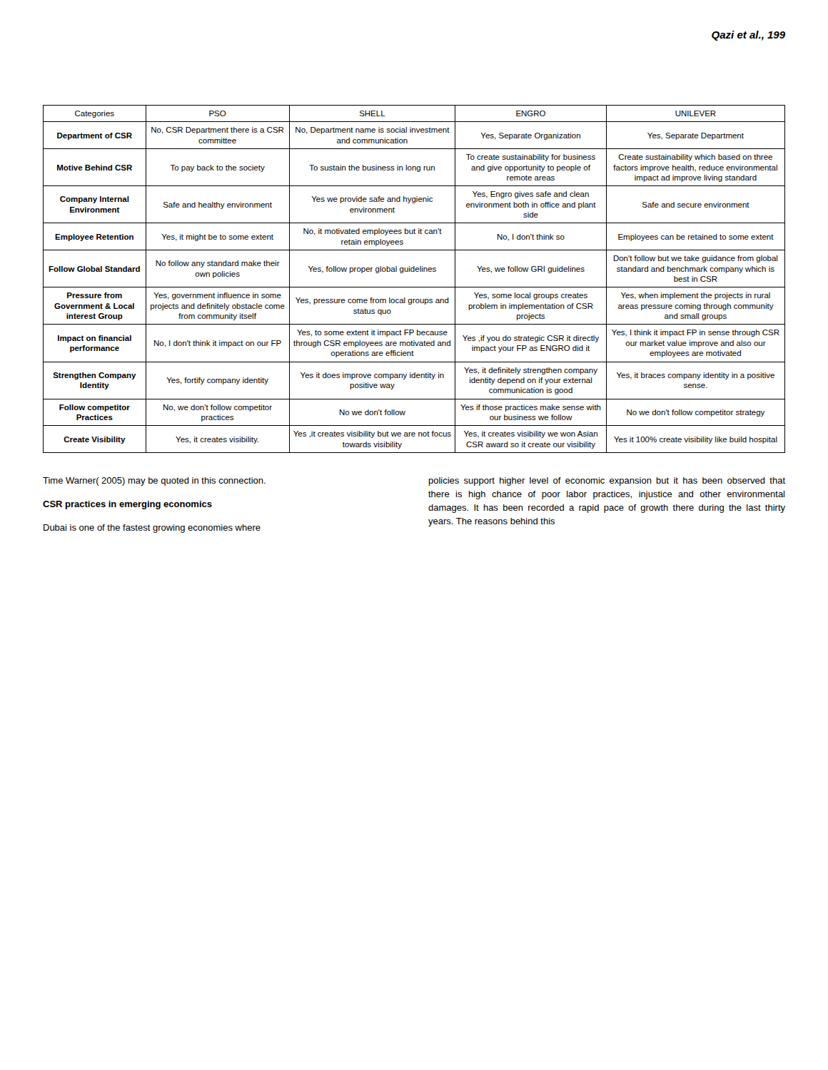Qazi et al., 199
| Categories | PSO | SHELL | ENGRO | UNILEVER |
| --- | --- | --- | --- | --- |
| Department of CSR | No, CSR Department there is a CSR committee | No, Department name is social investment and communication | Yes, Separate Organization | Yes, Separate Department |
| Motive Behind CSR | To pay back to the society | To sustain the business in long run | To create sustainability for business and give opportunity to people of remote areas | Create sustainability which based on three factors improve health, reduce environmental impact ad improve living standard |
| Company Internal Environment | Safe and healthy environment | Yes we provide safe and hygienic environment | Yes, Engro gives safe and clean environment both in office and plant side | Safe and secure environment |
| Employee Retention | Yes, it might be to some extent | No, it motivated employees but it can't retain employees | No, I don't think so | Employees can be retained to some extent |
| Follow Global Standard | No follow any standard make their own policies | Yes, follow proper global guidelines | Yes, we follow GRI guidelines | Don't follow but we take guidance from global standard and benchmark company which is best in CSR |
| Pressure from Government & Local interest Group | Yes, government influence in some projects and definitely obstacle come from community itself | Yes, pressure come from local groups and status quo | Yes, some local groups creates problem in implementation of CSR projects | Yes, when implement the projects in rural areas pressure coming through community and small groups |
| Impact on financial performance | No, I don't think it impact on our FP | Yes, to some extent it impact FP because through CSR employees are motivated and operations are efficient | Yes ,if you do strategic CSR it directly impact your FP as ENGRO did it | Yes, I think it impact FP in sense through CSR our market value improve and also our employees are motivated |
| Strengthen Company Identity | Yes, fortify company identity | Yes it does improve company identity in positive way | Yes, it definitely strengthen company identity depend on if your external communication is good | Yes, it braces company identity in a positive sense. |
| Follow competitor Practices | No, we don't follow competitor practices | No we don't follow | Yes if those practices make sense with our business we follow | No we don't follow competitor strategy |
| Create Visibility | Yes, it creates visibility. | Yes ,it creates visibility but we are not focus towards visibility | Yes, it creates visibility we won Asian CSR award so it create our visibility | Yes it 100% create visibility like build hospital |
Time Warner( 2005) may be quoted in this connection.
CSR practices in emerging economics
Dubai is one of the fastest growing economies where
policies support higher level of economic expansion but it has been observed that there is high chance of poor labor practices, injustice and other environmental damages. It has been recorded a rapid pace of growth there during the last thirty years. The reasons behind this